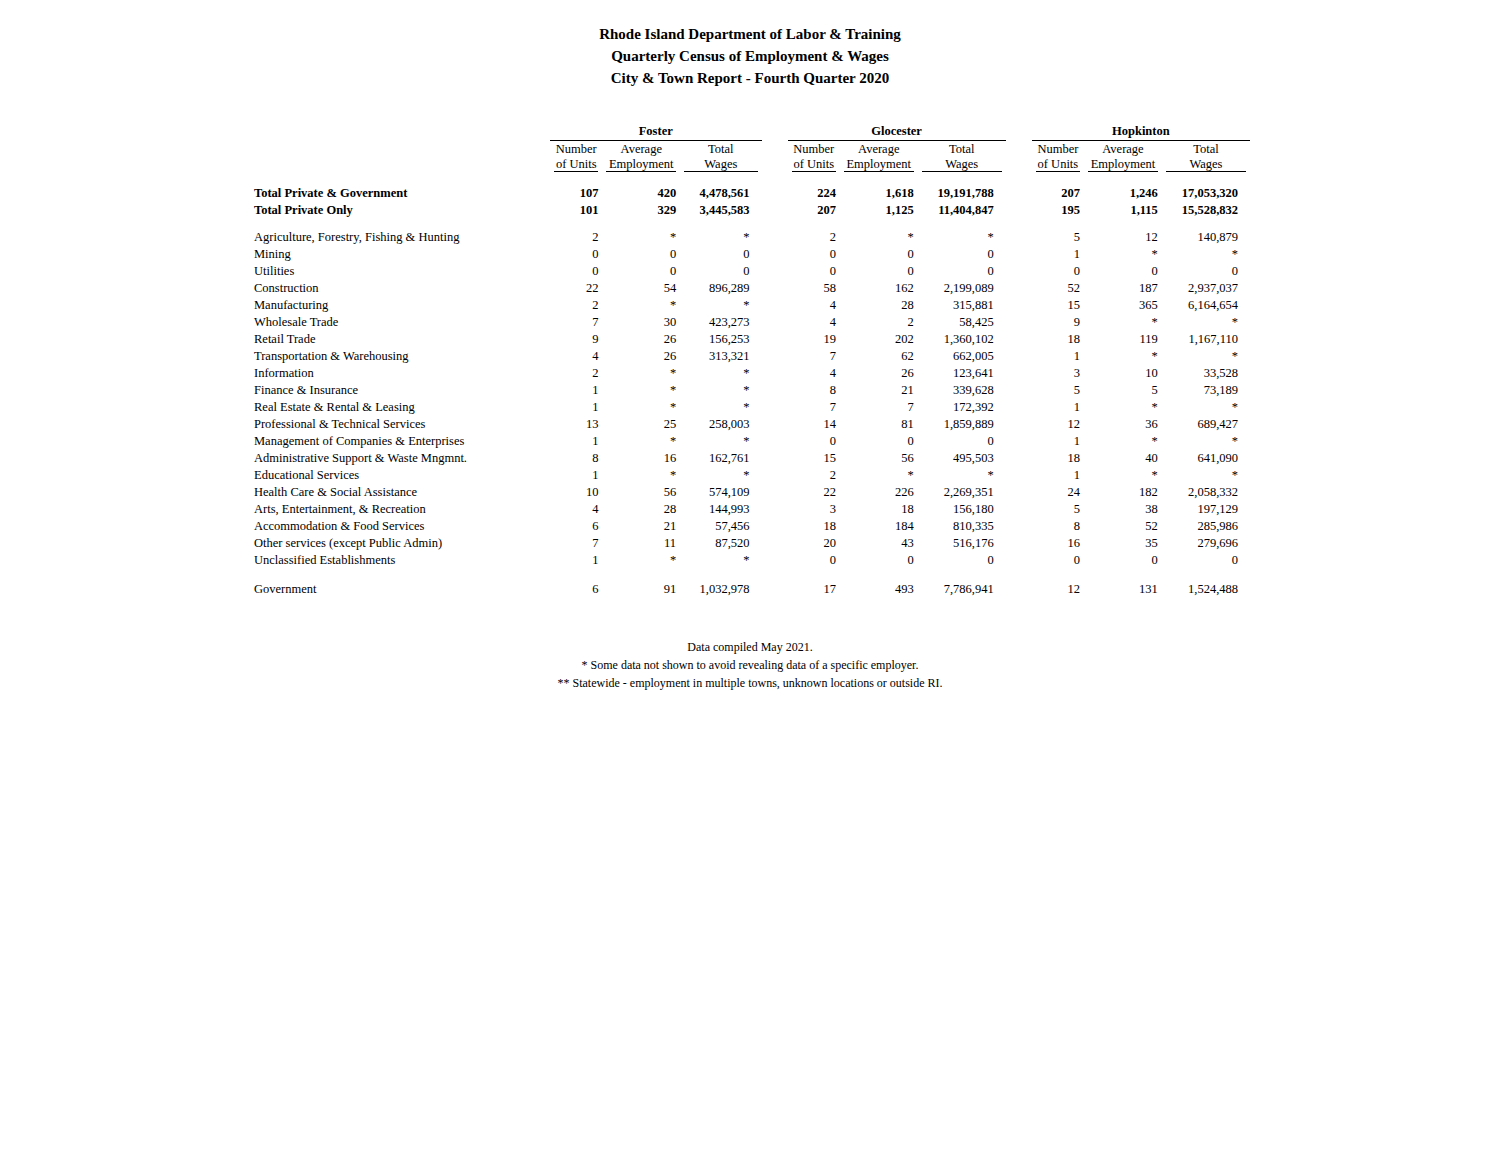Rhode Island Department of Labor & Training
Quarterly Census of Employment & Wages
City & Town Report - Fourth Quarter 2020
| | Foster | | Glocester | | Hopkinton |
| --- | --- | --- | --- | --- | --- |
| | Number of Units | Average Employment | Total Wages | | Number of Units | Average Employment | Total Wages | | Number of Units | Average Employment | Total Wages |
| Total Private & Government | 107 | 420 | 4,478,561 | | 224 | 1,618 | 19,191,788 | | 207 | 1,246 | 17,053,320 |
| Total Private Only | 101 | 329 | 3,445,583 | | 207 | 1,125 | 11,404,847 | | 195 | 1,115 | 15,528,832 |
| Agriculture, Forestry, Fishing & Hunting | 2 | * | * | | 2 | * | * | | 5 | 12 | 140,879 |
| Mining | 0 | 0 | 0 | | 0 | 0 | 0 | | 1 | * | * |
| Utilities | 0 | 0 | 0 | | 0 | 0 | 0 | | 0 | 0 | 0 |
| Construction | 22 | 54 | 896,289 | | 58 | 162 | 2,199,089 | | 52 | 187 | 2,937,037 |
| Manufacturing | 2 | * | * | | 4 | 28 | 315,881 | | 15 | 365 | 6,164,654 |
| Wholesale Trade | 7 | 30 | 423,273 | | 4 | 2 | 58,425 | | 9 | * | * |
| Retail Trade | 9 | 26 | 156,253 | | 19 | 202 | 1,360,102 | | 18 | 119 | 1,167,110 |
| Transportation & Warehousing | 4 | 26 | 313,321 | | 7 | 62 | 662,005 | | 1 | * | * |
| Information | 2 | * | * | | 4 | 26 | 123,641 | | 3 | 10 | 33,528 |
| Finance & Insurance | 1 | * | * | | 8 | 21 | 339,628 | | 5 | 5 | 73,189 |
| Real Estate & Rental & Leasing | 1 | * | * | | 7 | 7 | 172,392 | | 1 | * | * |
| Professional & Technical Services | 13 | 25 | 258,003 | | 14 | 81 | 1,859,889 | | 12 | 36 | 689,427 |
| Management of Companies & Enterprises | 1 | * | * | | 0 | 0 | 0 | | 1 | * | * |
| Administrative Support & Waste Mngmnt. | 8 | 16 | 162,761 | | 15 | 56 | 495,503 | | 18 | 40 | 641,090 |
| Educational Services | 1 | * | * | | 2 | * | * | | 1 | * | * |
| Health Care & Social Assistance | 10 | 56 | 574,109 | | 22 | 226 | 2,269,351 | | 24 | 182 | 2,058,332 |
| Arts, Entertainment, & Recreation | 4 | 28 | 144,993 | | 3 | 18 | 156,180 | | 5 | 38 | 197,129 |
| Accommodation & Food Services | 6 | 21 | 57,456 | | 18 | 184 | 810,335 | | 8 | 52 | 285,986 |
| Other services (except Public Admin) | 7 | 11 | 87,520 | | 20 | 43 | 516,176 | | 16 | 35 | 279,696 |
| Unclassified Establishments | 1 | * | * | | 0 | 0 | 0 | | 0 | 0 | 0 |
| Government | 6 | 91 | 1,032,978 | | 17 | 493 | 7,786,941 | | 12 | 131 | 1,524,488 |
Data compiled May 2021.
* Some data not shown to avoid revealing data of a specific employer.
** Statewide - employment in multiple towns, unknown locations or outside RI.